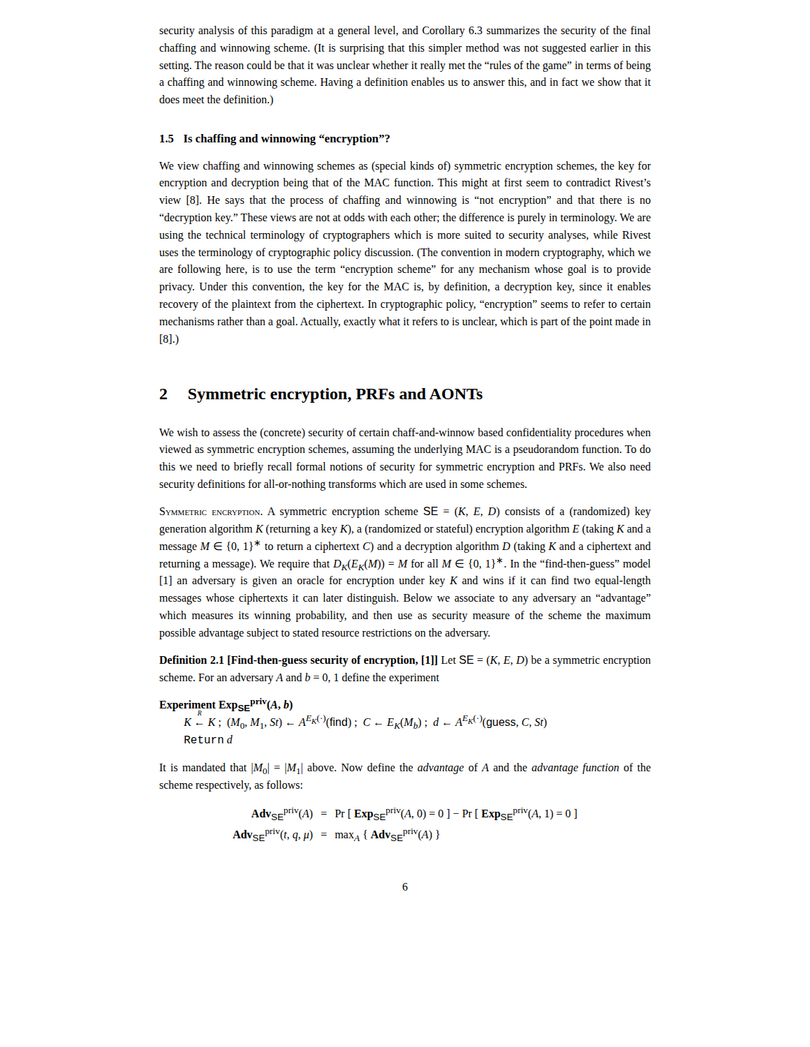security analysis of this paradigm at a general level, and Corollary 6.3 summarizes the security of the final chaffing and winnowing scheme. (It is surprising that this simpler method was not suggested earlier in this setting. The reason could be that it was unclear whether it really met the “rules of the game” in terms of being a chaffing and winnowing scheme. Having a definition enables us to answer this, and in fact we show that it does meet the definition.)
1.5 Is chaffing and winnowing “encryption”?
We view chaffing and winnowing schemes as (special kinds of) symmetric encryption schemes, the key for encryption and decryption being that of the MAC function. This might at first seem to contradict Rivest’s view [8]. He says that the process of chaffing and winnowing is “not encryption” and that there is no “decryption key.” These views are not at odds with each other; the difference is purely in terminology. We are using the technical terminology of cryptographers which is more suited to security analyses, while Rivest uses the terminology of cryptographic policy discussion. (The convention in modern cryptography, which we are following here, is to use the term “encryption scheme” for any mechanism whose goal is to provide privacy. Under this convention, the key for the MAC is, by definition, a decryption key, since it enables recovery of the plaintext from the ciphertext. In cryptographic policy, “encryption” seems to refer to certain mechanisms rather than a goal. Actually, exactly what it refers to is unclear, which is part of the point made in [8].)
2 Symmetric encryption, PRFs and AONTs
We wish to assess the (concrete) security of certain chaff-and-winnow based confidentiality procedures when viewed as symmetric encryption schemes, assuming the underlying MAC is a pseudorandom function. To do this we need to briefly recall formal notions of security for symmetric encryption and PRFs. We also need security definitions for all-or-nothing transforms which are used in some schemes.
Symmetric encryption. A symmetric encryption scheme SE = (K, E, D) consists of a (randomized) key generation algorithm K (returning a key K), a (randomized or stateful) encryption algorithm E (taking K and a message M ∈ {0, 1}∗ to return a ciphertext C) and a decryption algorithm D (taking K and a ciphertext and returning a message). We require that DK(EK(M)) = M for all M ∈ {0, 1}∗. In the “find-then-guess” model [1] an adversary is given an oracle for encryption under key K and wins if it can find two equal-length messages whose ciphertexts it can later distinguish. Below we associate to any adversary an “advantage” which measures its winning probability, and then use as security measure of the scheme the maximum possible advantage subject to stated resource restrictions on the adversary.
Definition 2.1 [Find-then-guess security of encryption, [1]] Let SE = (K, E, D) be a symmetric encryption scheme. For an adversary A and b = 0, 1 define the experiment
Experiment ExpSEpriv(A, b)
K R← K ; (M0, M1, St) ← AEK(·)(find) ; C ← EK(Mb) ; d ← AEK(·)(guess, C, St)
Return d
It is mandated that |M0| = |M1| above. Now define the advantage of A and the advantage function of the scheme respectively, as follows:
| Adv SE priv ( A ) | = | Pr [ Exp SE priv ( A , 0) = 0 ] − Pr [ Exp SE priv ( A , 1) = 0 ] |
| Adv SE priv ( t , q , μ ) | = | max A { Adv SE priv ( A ) } |
6